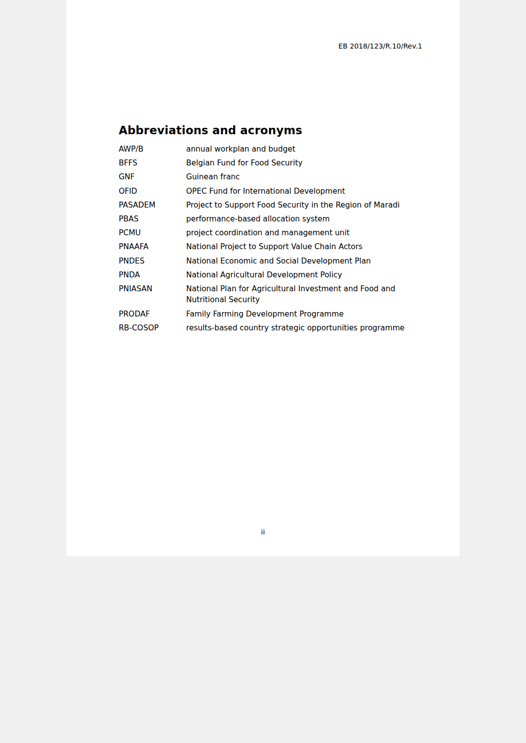EB 2018/123/R.10/Rev.1
Abbreviations and acronyms
AWP/B
annual workplan and budget
BFFS
Belgian Fund for Food Security
GNF
Guinean franc
OFID
OPEC Fund for International Development
PASADEM
Project to Support Food Security in the Region of Maradi
PBAS
performance-based allocation system
PCMU
project coordination and management unit
PNAAFA
National Project to Support Value Chain Actors
PNDES
National Economic and Social Development Plan
PNDA
National Agricultural Development Policy
PNIASAN
National Plan for Agricultural Investment and Food and Nutritional Security
PRODAF
Family Farming Development Programme
RB-COSOP
results-based country strategic opportunities programme
ii